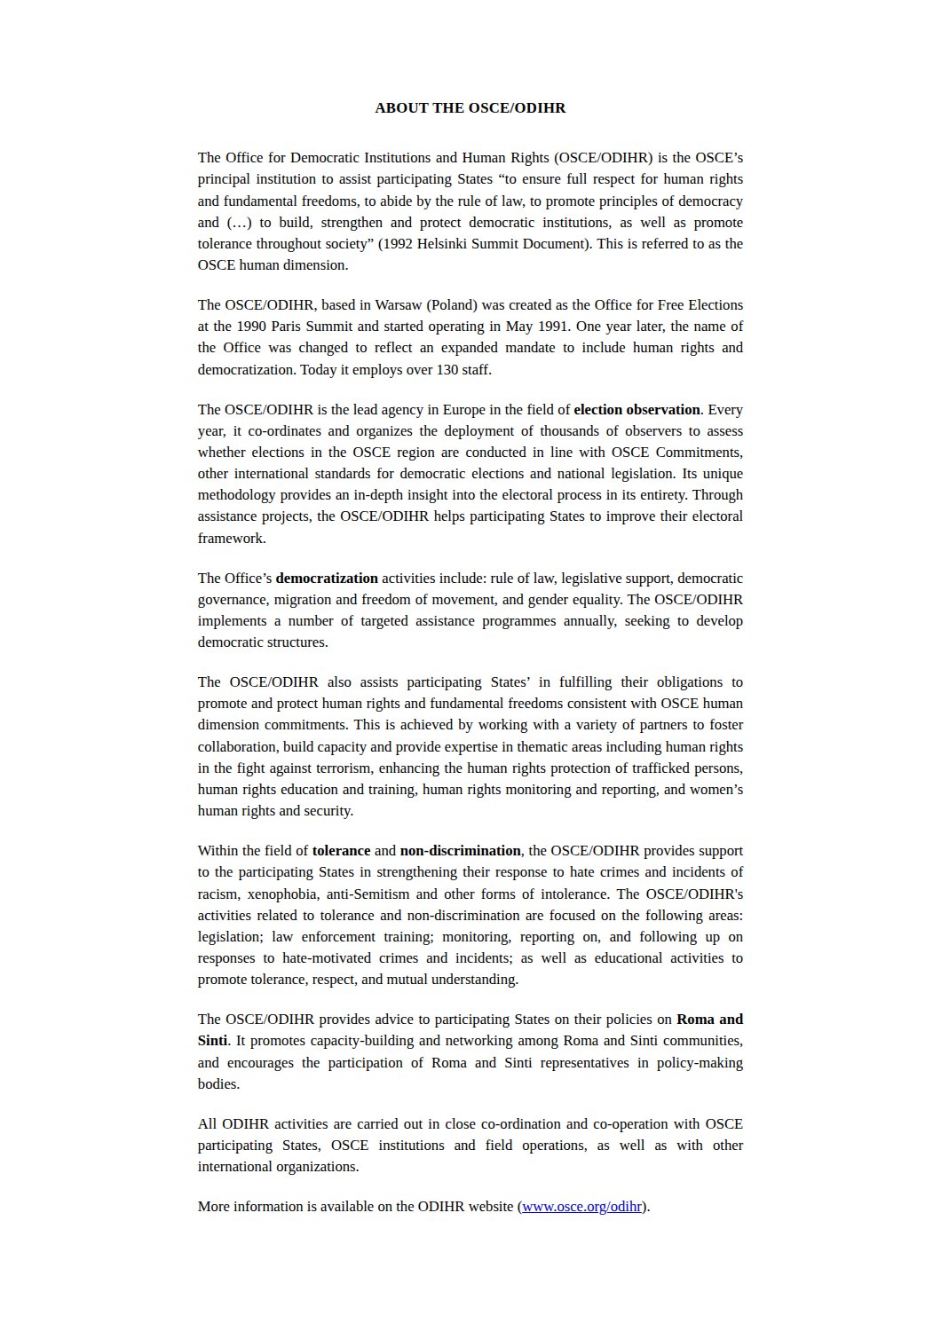ABOUT THE OSCE/ODIHR
The Office for Democratic Institutions and Human Rights (OSCE/ODIHR) is the OSCE’s principal institution to assist participating States “to ensure full respect for human rights and fundamental freedoms, to abide by the rule of law, to promote principles of democracy and (…) to build, strengthen and protect democratic institutions, as well as promote tolerance throughout society” (1992 Helsinki Summit Document). This is referred to as the OSCE human dimension.
The OSCE/ODIHR, based in Warsaw (Poland) was created as the Office for Free Elections at the 1990 Paris Summit and started operating in May 1991. One year later, the name of the Office was changed to reflect an expanded mandate to include human rights and democratization. Today it employs over 130 staff.
The OSCE/ODIHR is the lead agency in Europe in the field of election observation. Every year, it co-ordinates and organizes the deployment of thousands of observers to assess whether elections in the OSCE region are conducted in line with OSCE Commitments, other international standards for democratic elections and national legislation. Its unique methodology provides an in-depth insight into the electoral process in its entirety. Through assistance projects, the OSCE/ODIHR helps participating States to improve their electoral framework.
The Office’s democratization activities include: rule of law, legislative support, democratic governance, migration and freedom of movement, and gender equality. The OSCE/ODIHR implements a number of targeted assistance programmes annually, seeking to develop democratic structures.
The OSCE/ODIHR also assists participating States’ in fulfilling their obligations to promote and protect human rights and fundamental freedoms consistent with OSCE human dimension commitments. This is achieved by working with a variety of partners to foster collaboration, build capacity and provide expertise in thematic areas including human rights in the fight against terrorism, enhancing the human rights protection of trafficked persons, human rights education and training, human rights monitoring and reporting, and women’s human rights and security.
Within the field of tolerance and non-discrimination, the OSCE/ODIHR provides support to the participating States in strengthening their response to hate crimes and incidents of racism, xenophobia, anti-Semitism and other forms of intolerance. The OSCE/ODIHR's activities related to tolerance and non-discrimination are focused on the following areas: legislation; law enforcement training; monitoring, reporting on, and following up on responses to hate-motivated crimes and incidents; as well as educational activities to promote tolerance, respect, and mutual understanding.
The OSCE/ODIHR provides advice to participating States on their policies on Roma and Sinti. It promotes capacity-building and networking among Roma and Sinti communities, and encourages the participation of Roma and Sinti representatives in policy-making bodies.
All ODIHR activities are carried out in close co-ordination and co-operation with OSCE participating States, OSCE institutions and field operations, as well as with other international organizations.
More information is available on the ODIHR website (www.osce.org/odihr).